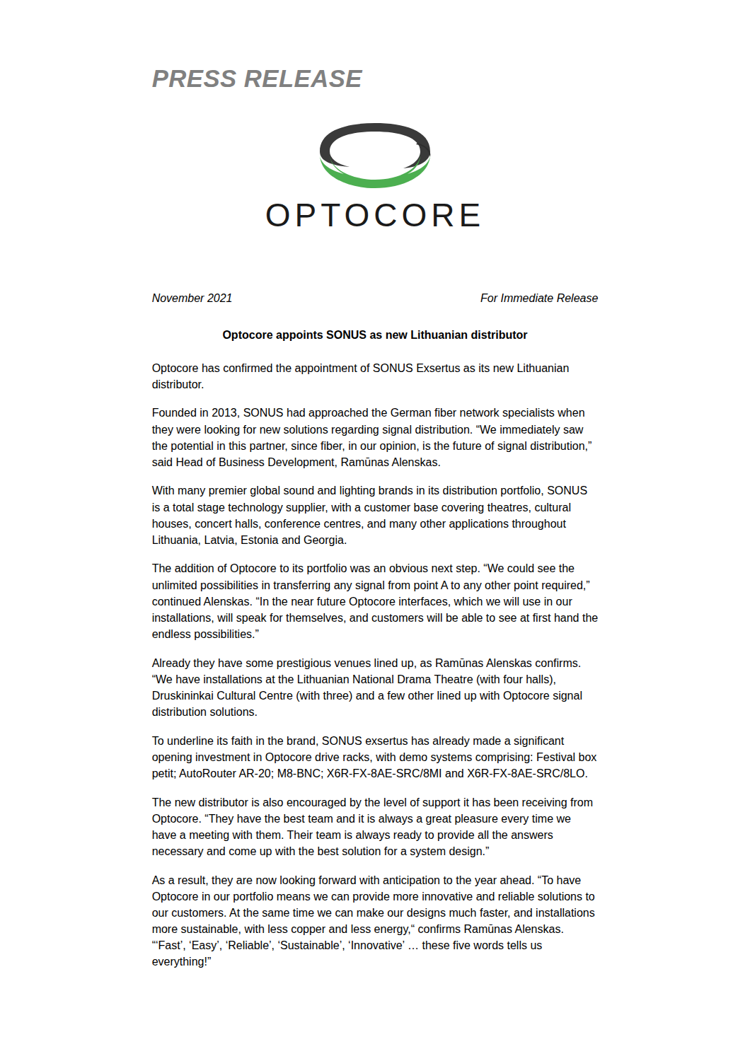PRESS RELEASE
OPTOCORE
November 2021 For Immediate Release
Optocore appoints SONUS as new Lithuanian distributor
Optocore has confirmed the appointment of SONUS Exsertus as its new Lithuanian distributor.
Founded in 2013, SONUS had approached the German fiber network specialists when they were looking for new solutions regarding signal distribution. “We immediately saw the potential in this partner, since fiber, in our opinion, is the future of signal distribution,” said Head of Business Development, Ramūnas Alenskas.
With many premier global sound and lighting brands in its distribution portfolio, SONUS is a total stage technology supplier, with a customer base covering theatres, cultural houses, concert halls, conference centres, and many other applications throughout Lithuania, Latvia, Estonia and Georgia.
The addition of Optocore to its portfolio was an obvious next step. “We could see the unlimited possibilities in transferring any signal from point A to any other point required,” continued Alenskas. “In the near future Optocore interfaces, which we will use in our installations, will speak for themselves, and customers will be able to see at first hand the endless possibilities.”
Already they have some prestigious venues lined up, as Ramūnas Alenskas confirms. “We have installations at the Lithuanian National Drama Theatre (with four halls), Druskininkai Cultural Centre (with three) and a few other lined up with Optocore signal distribution solutions.
To underline its faith in the brand, SONUS exsertus has already made a significant opening investment in Optocore drive racks, with demo systems comprising: Festival box petit; AutoRouter AR-20; M8-BNC; X6R-FX-8AE-SRC/8MI and X6R-FX-8AE-SRC/8LO.
The new distributor is also encouraged by the level of support it has been receiving from Optocore. “They have the best team and it is always a great pleasure every time we have a meeting with them. Their team is always ready to provide all the answers necessary and come up with the best solution for a system design.”
As a result, they are now looking forward with anticipation to the year ahead. “To have Optocore in our portfolio means we can provide more innovative and reliable solutions to our customers. At the same time we can make our designs much faster, and installations more sustainable, with less copper and less energy,“ confirms Ramūnas Alenskas. “‘Fast’, ‘Easy’, ‘Reliable’, ‘Sustainable’, ‘Innovative’ … these five words tells us everything!”